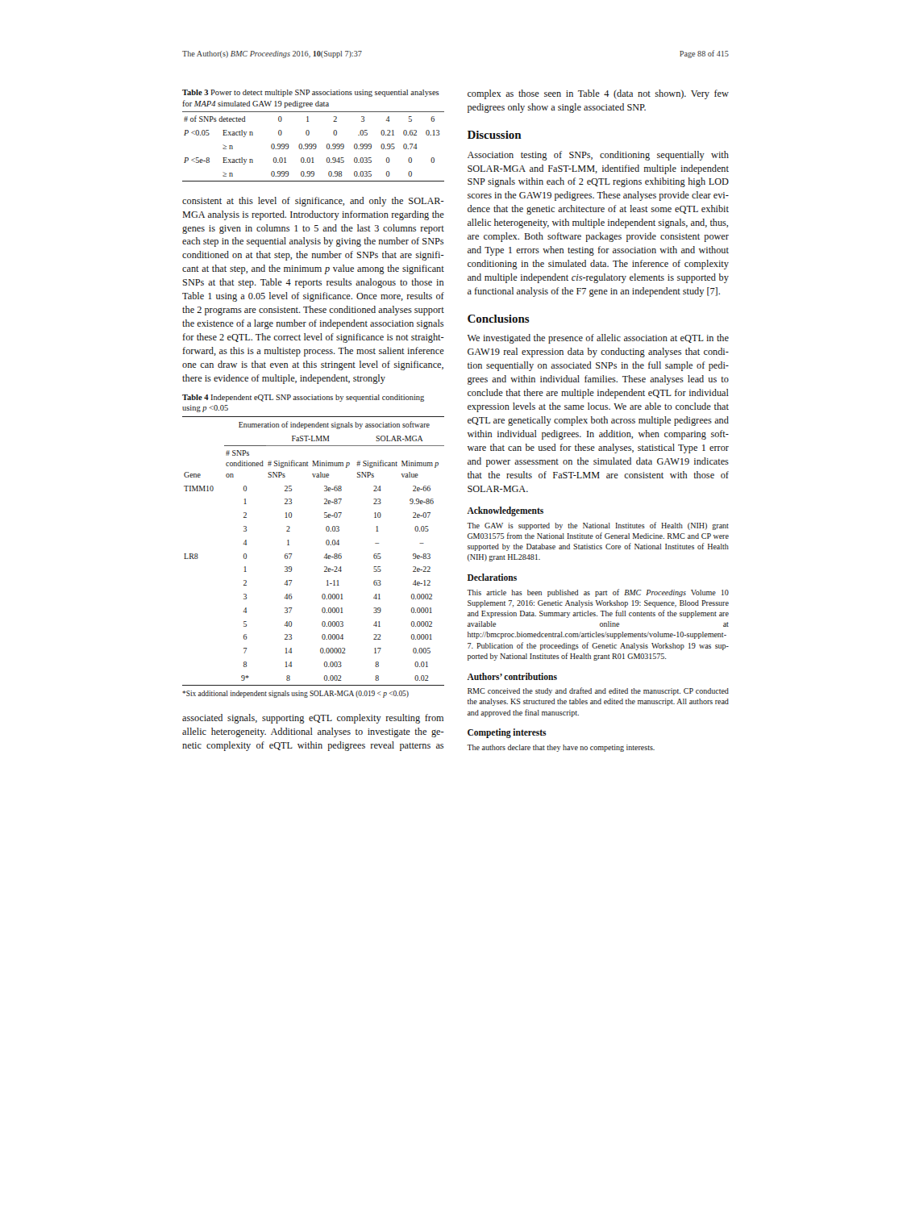The Author(s) BMC Proceedings 2016, 10(Suppl 7):37
Page 88 of 415
Table 3 Power to detect multiple SNP associations using sequential analyses for MAP4 simulated GAW 19 pedigree data
| # of SNPs detected | 0 | 1 | 2 | 3 | 4 | 5 | 6 |
| --- | --- | --- | --- | --- | --- | --- | --- |
| P <0.05 | Exactly n | 0 | 0 | 0 | .05 | 0.21 | 0.62 | 0.13 |
| | ≥ n | 0.999 | 0.999 | 0.999 | 0.999 | 0.95 | 0.74 | |
| P <5e-8 | Exactly n | 0.01 | 0.01 | 0.945 | 0.035 | 0 | 0 | 0 |
| | ≥ n | 0.999 | 0.99 | 0.98 | 0.035 | 0 | 0 | |
consistent at this level of significance, and only the SOLAR-MGA analysis is reported. Introductory information regarding the genes is given in columns 1 to 5 and the last 3 columns report each step in the sequential analysis by giving the number of SNPs conditioned on at that step, the number of SNPs that are significant at that step, and the minimum p value among the significant SNPs at that step. Table 4 reports results analogous to those in Table 1 using a 0.05 level of significance. Once more, results of the 2 programs are consistent. These conditioned analyses support the existence of a large number of independent association signals for these 2 eQTL. The correct level of significance is not straightforward, as this is a multistep process. The most salient inference one can draw is that even at this stringent level of significance, there is evidence of multiple, independent, strongly
Table 4 Independent eQTL SNP associations by sequential conditioning using p <0.05
| Gene | Enumeration of independent signals by association software |
| --- | --- |
| | FaST-LMM | SOLAR-MGA |
| # SNPs conditioned on | # Significant SNPs | Minimum p value | # Significant SNPs | Minimum p value |
| TIMM10 | 0 | 25 | 3e-68 | 24 | 2e-66 |
| | 1 | 23 | 2e-87 | 23 | 9.9e-86 |
| | 2 | 10 | 5e-07 | 10 | 2e-07 |
| | 3 | 2 | 0.03 | 1 | 0.05 |
| | 4 | 1 | 0.04 | – | – |
| LR8 | 0 | 67 | 4e-86 | 65 | 9e-83 |
| | 1 | 39 | 2e-24 | 55 | 2e-22 |
| | 2 | 47 | 1-11 | 63 | 4e-12 |
| | 3 | 46 | 0.0001 | 41 | 0.0002 |
| | 4 | 37 | 0.0001 | 39 | 0.0001 |
| | 5 | 40 | 0.0003 | 41 | 0.0002 |
| | 6 | 23 | 0.0004 | 22 | 0.0001 |
| | 7 | 14 | 0.00002 | 17 | 0.005 |
| | 8 | 14 | 0.003 | 8 | 0.01 |
| | 9* | 8 | 0.002 | 8 | 0.02 |
*Six additional independent signals using SOLAR-MGA (0.019 < p <0.05)
associated signals, supporting eQTL complexity resulting from allelic heterogeneity. Additional analyses to investigate the genetic complexity of eQTL within pedigrees reveal patterns as complex as those seen in Table 4 (data not shown). Very few pedigrees only show a single associated SNP.
Discussion
Association testing of SNPs, conditioning sequentially with SOLAR-MGA and FaST-LMM, identified multiple independent SNP signals within each of 2 eQTL regions exhibiting high LOD scores in the GAW19 pedigrees. These analyses provide clear evidence that the genetic architecture of at least some eQTL exhibit allelic heterogeneity, with multiple independent signals, and, thus, are complex. Both software packages provide consistent power and Type 1 errors when testing for association with and without conditioning in the simulated data. The inference of complexity and multiple independent cis-regulatory elements is supported by a functional analysis of the F7 gene in an independent study [7].
Conclusions
We investigated the presence of allelic association at eQTL in the GAW19 real expression data by conducting analyses that condition sequentially on associated SNPs in the full sample of pedigrees and within individual families. These analyses lead us to conclude that there are multiple independent eQTL for individual expression levels at the same locus. We are able to conclude that eQTL are genetically complex both across multiple pedigrees and within individual pedigrees. In addition, when comparing software that can be used for these analyses, statistical Type 1 error and power assessment on the simulated data GAW19 indicates that the results of FaST-LMM are consistent with those of SOLAR-MGA.
Acknowledgements
The GAW is supported by the National Institutes of Health (NIH) grant GM031575 from the National Institute of General Medicine. RMC and CP were supported by the Database and Statistics Core of National Institutes of Health (NIH) grant HL28481.
Declarations
This article has been published as part of BMC Proceedings Volume 10 Supplement 7, 2016: Genetic Analysis Workshop 19: Sequence, Blood Pressure and Expression Data. Summary articles. The full contents of the supplement are available online at http://bmcproc.biomedcentral.com/articles/supplements/volume-10-supplement-7. Publication of the proceedings of Genetic Analysis Workshop 19 was supported by National Institutes of Health grant R01 GM031575.
Authors’ contributions
RMC conceived the study and drafted and edited the manuscript. CP conducted the analyses. KS structured the tables and edited the manuscript. All authors read and approved the final manuscript.
Competing interests
The authors declare that they have no competing interests.